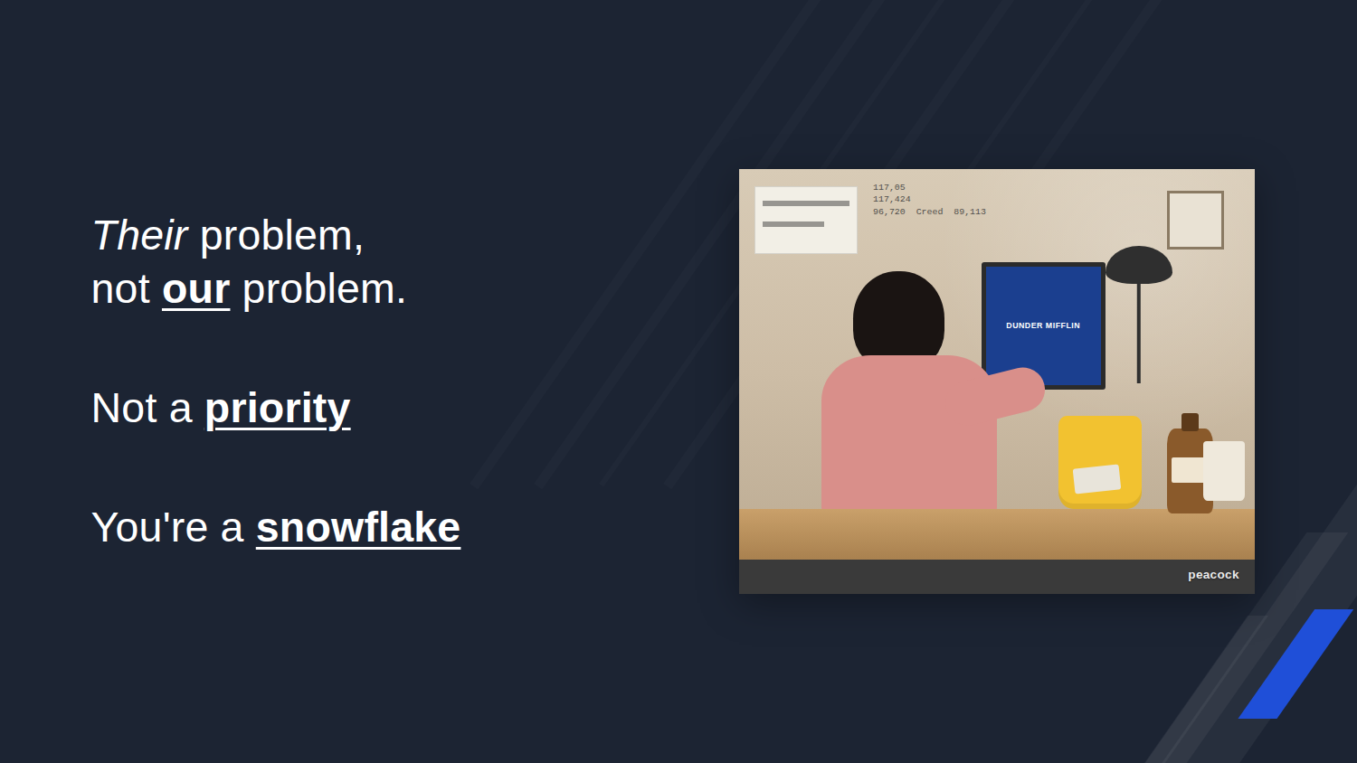Their problem,
not our problem.
Not a priority
You're a snowflake
117,05
117,424
96,720 Creed 89,113
peacock
Clip still from The Office, courtesy Peacock.